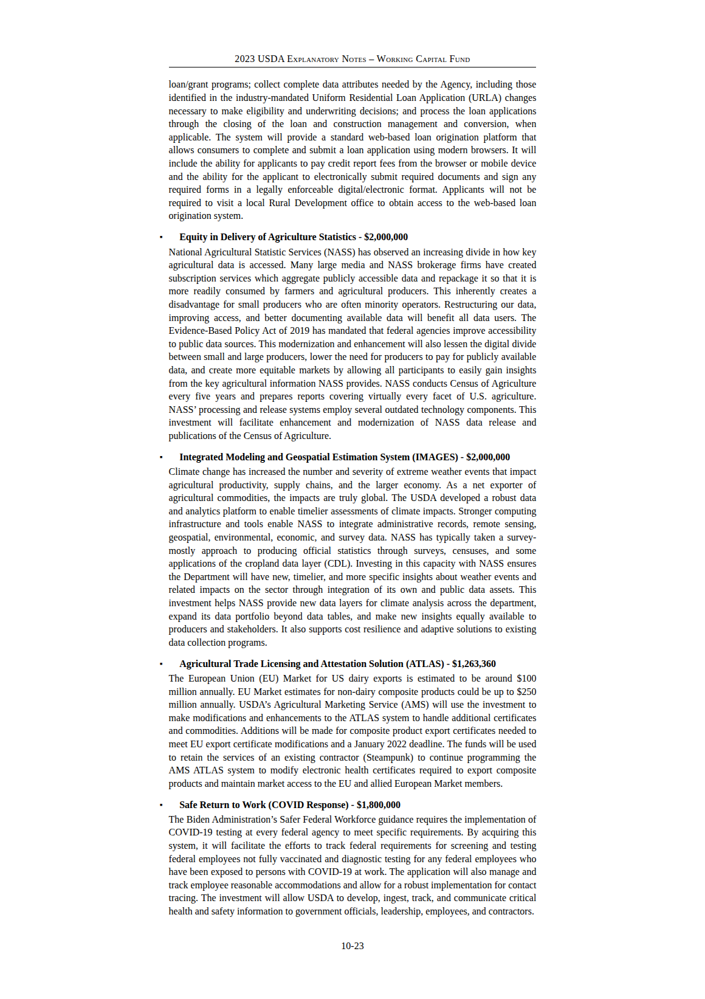2023 USDA Explanatory Notes – Working Capital Fund
loan/grant programs; collect complete data attributes needed by the Agency, including those identified in the industry-mandated Uniform Residential Loan Application (URLA) changes necessary to make eligibility and underwriting decisions; and process the loan applications through the closing of the loan and construction management and conversion, when applicable. The system will provide a standard web-based loan origination platform that allows consumers to complete and submit a loan application using modern browsers. It will include the ability for applicants to pay credit report fees from the browser or mobile device and the ability for the applicant to electronically submit required documents and sign any required forms in a legally enforceable digital/electronic format. Applicants will not be required to visit a local Rural Development office to obtain access to the web-based loan origination system.
Equity in Delivery of Agriculture Statistics - $2,000,000
National Agricultural Statistic Services (NASS) has observed an increasing divide in how key agricultural data is accessed. Many large media and NASS brokerage firms have created subscription services which aggregate publicly accessible data and repackage it so that it is more readily consumed by farmers and agricultural producers. This inherently creates a disadvantage for small producers who are often minority operators. Restructuring our data, improving access, and better documenting available data will benefit all data users. The Evidence-Based Policy Act of 2019 has mandated that federal agencies improve accessibility to public data sources. This modernization and enhancement will also lessen the digital divide between small and large producers, lower the need for producers to pay for publicly available data, and create more equitable markets by allowing all participants to easily gain insights from the key agricultural information NASS provides. NASS conducts Census of Agriculture every five years and prepares reports covering virtually every facet of U.S. agriculture. NASS’ processing and release systems employ several outdated technology components. This investment will facilitate enhancement and modernization of NASS data release and publications of the Census of Agriculture.
Integrated Modeling and Geospatial Estimation System (IMAGES) - $2,000,000
Climate change has increased the number and severity of extreme weather events that impact agricultural productivity, supply chains, and the larger economy. As a net exporter of agricultural commodities, the impacts are truly global. The USDA developed a robust data and analytics platform to enable timelier assessments of climate impacts. Stronger computing infrastructure and tools enable NASS to integrate administrative records, remote sensing, geospatial, environmental, economic, and survey data. NASS has typically taken a survey-mostly approach to producing official statistics through surveys, censuses, and some applications of the cropland data layer (CDL). Investing in this capacity with NASS ensures the Department will have new, timelier, and more specific insights about weather events and related impacts on the sector through integration of its own and public data assets. This investment helps NASS provide new data layers for climate analysis across the department, expand its data portfolio beyond data tables, and make new insights equally available to producers and stakeholders. It also supports cost resilience and adaptive solutions to existing data collection programs.
Agricultural Trade Licensing and Attestation Solution (ATLAS) - $1,263,360
The European Union (EU) Market for US dairy exports is estimated to be around $100 million annually. EU Market estimates for non-dairy composite products could be up to $250 million annually. USDA’s Agricultural Marketing Service (AMS) will use the investment to make modifications and enhancements to the ATLAS system to handle additional certificates and commodities. Additions will be made for composite product export certificates needed to meet EU export certificate modifications and a January 2022 deadline. The funds will be used to retain the services of an existing contractor (Steampunk) to continue programming the AMS ATLAS system to modify electronic health certificates required to export composite products and maintain market access to the EU and allied European Market members.
Safe Return to Work (COVID Response) - $1,800,000
The Biden Administration’s Safer Federal Workforce guidance requires the implementation of COVID-19 testing at every federal agency to meet specific requirements. By acquiring this system, it will facilitate the efforts to track federal requirements for screening and testing federal employees not fully vaccinated and diagnostic testing for any federal employees who have been exposed to persons with COVID-19 at work. The application will also manage and track employee reasonable accommodations and allow for a robust implementation for contact tracing. The investment will allow USDA to develop, ingest, track, and communicate critical health and safety information to government officials, leadership, employees, and contractors.
10-23